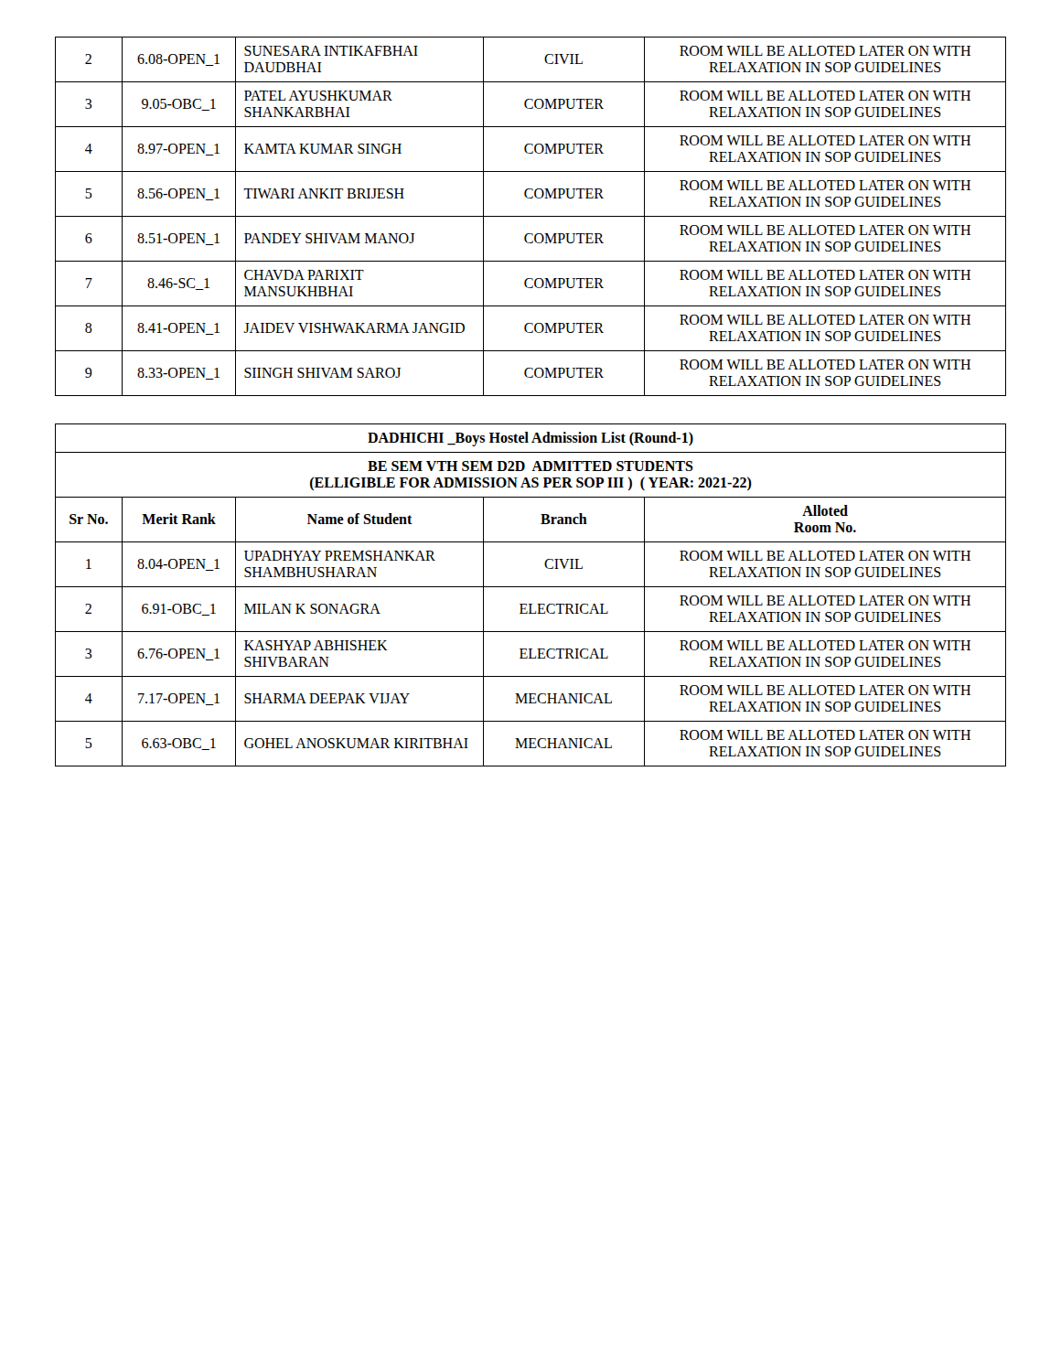| 2 | 6.08-OPEN_1 | SUNESARA INTIKAFBHAI DAUDBHAI | CIVIL | ROOM WILL BE ALLOTED LATER ON WITH RELAXATION IN SOP GUIDELINES |
| 3 | 9.05-OBC_1 | PATEL AYUSHKUMAR SHANKARBHAI | COMPUTER | ROOM WILL BE ALLOTED LATER ON WITH RELAXATION IN SOP GUIDELINES |
| 4 | 8.97-OPEN_1 | KAMTA KUMAR SINGH | COMPUTER | ROOM WILL BE ALLOTED LATER ON WITH RELAXATION IN SOP GUIDELINES |
| 5 | 8.56-OPEN_1 | TIWARI ANKIT BRIJESH | COMPUTER | ROOM WILL BE ALLOTED LATER ON WITH RELAXATION IN SOP GUIDELINES |
| 6 | 8.51-OPEN_1 | PANDEY SHIVAM MANOJ | COMPUTER | ROOM WILL BE ALLOTED LATER ON WITH RELAXATION IN SOP GUIDELINES |
| 7 | 8.46-SC_1 | CHAVDA PARIXIT MANSUKHBHAI | COMPUTER | ROOM WILL BE ALLOTED LATER ON WITH RELAXATION IN SOP GUIDELINES |
| 8 | 8.41-OPEN_1 | JAIDEV VISHWAKARMA JANGID | COMPUTER | ROOM WILL BE ALLOTED LATER ON WITH RELAXATION IN SOP GUIDELINES |
| 9 | 8.33-OPEN_1 | SIINGH SHIVAM SAROJ | COMPUTER | ROOM WILL BE ALLOTED LATER ON WITH RELAXATION IN SOP GUIDELINES |
| DADHICHI _Boys Hostel Admission List (Round-1) |
| BE SEM VTH SEM D2D ADMITTED STUDENTS (ELLIGIBLE FOR ADMISSION AS PER SOP III ) ( YEAR: 2021-22) |
| Sr No. | Merit Rank | Name of Student | Branch | Alloted Room No. |
| 1 | 8.04-OPEN_1 | UPADHYAY PREMSHANKAR SHAMBHUSHARAN | CIVIL | ROOM WILL BE ALLOTED LATER ON WITH RELAXATION IN SOP GUIDELINES |
| 2 | 6.91-OBC_1 | MILAN K SONAGRA | ELECTRICAL | ROOM WILL BE ALLOTED LATER ON WITH RELAXATION IN SOP GUIDELINES |
| 3 | 6.76-OPEN_1 | KASHYAP ABHISHEK SHIVBARAN | ELECTRICAL | ROOM WILL BE ALLOTED LATER ON WITH RELAXATION IN SOP GUIDELINES |
| 4 | 7.17-OPEN_1 | SHARMA DEEPAK VIJAY | MECHANICAL | ROOM WILL BE ALLOTED LATER ON WITH RELAXATION IN SOP GUIDELINES |
| 5 | 6.63-OBC_1 | GOHEL ANOSKUMAR KIRITBHAI | MECHANICAL | ROOM WILL BE ALLOTED LATER ON WITH RELAXATION IN SOP GUIDELINES |